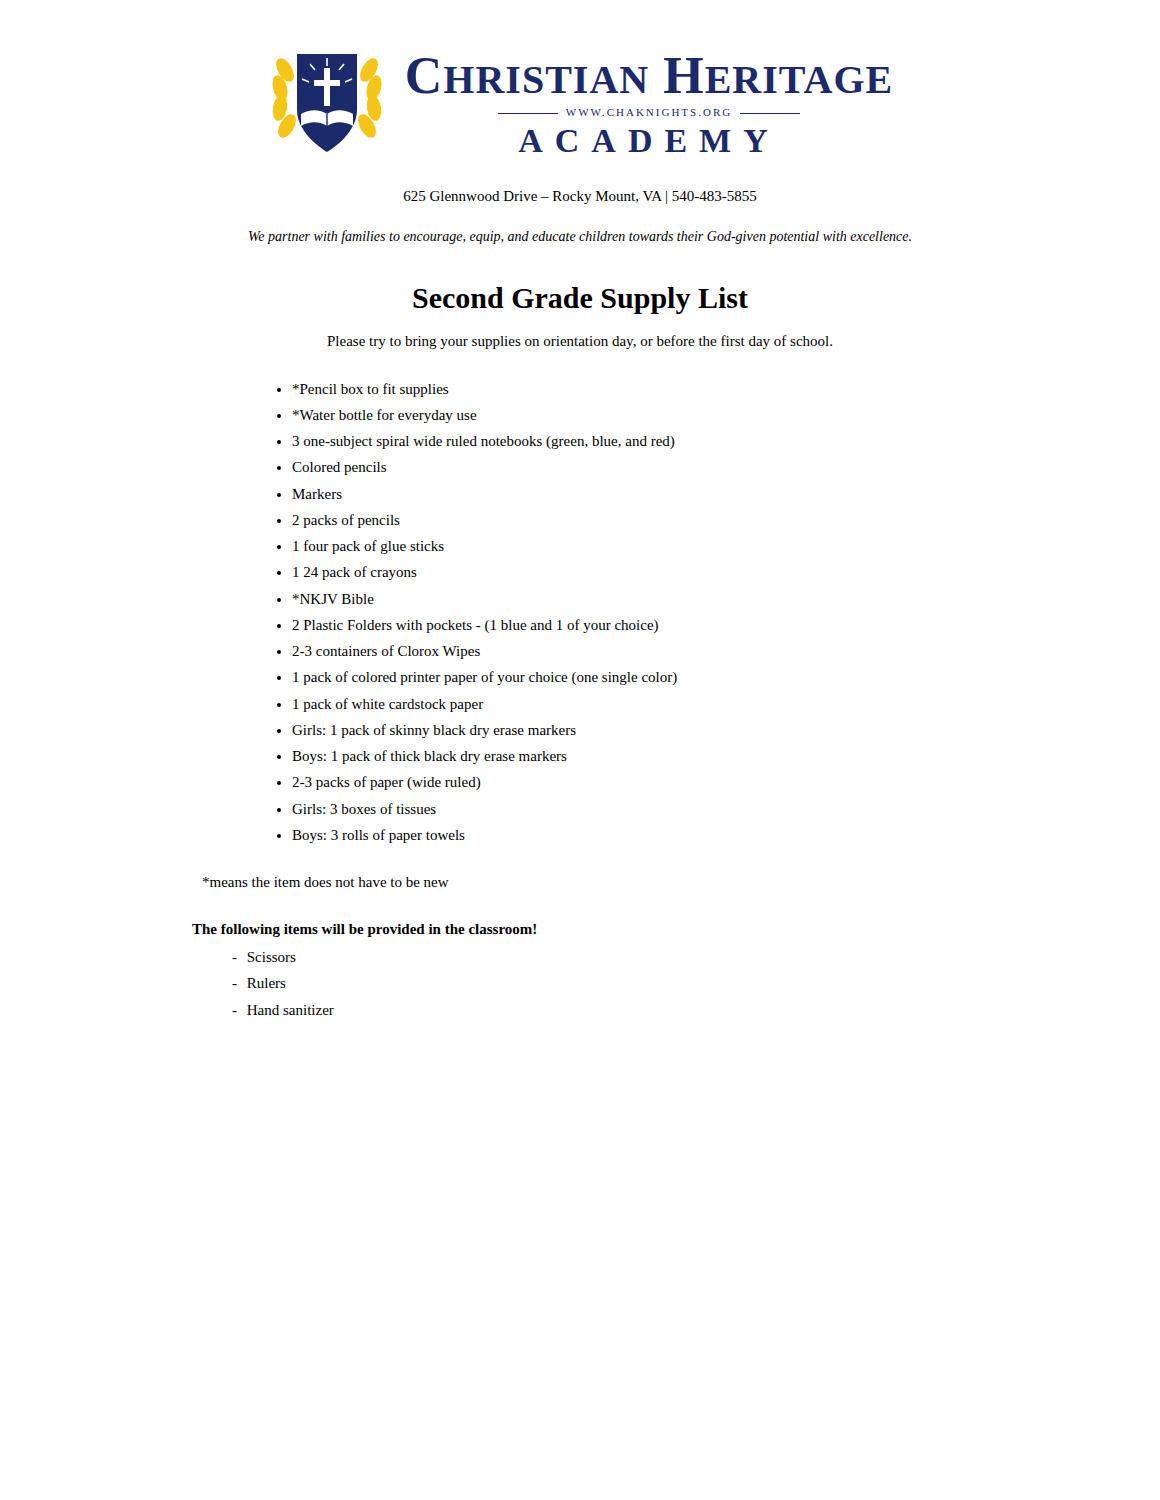CHRISTIAN HERITAGE
WWW.CHAKNIGHTS.ORG
ACADEMY
625 Glennwood Drive – Rocky Mount, VA | 540-483-5855
We partner with families to encourage, equip, and educate children towards their God-given potential with excellence.
Second Grade Supply List
Please try to bring your supplies on orientation day, or before the first day of school.
*Pencil box to fit supplies
*Water bottle for everyday use
3 one-subject spiral wide ruled notebooks (green, blue, and red)
Colored pencils
Markers
2 packs of pencils
1 four pack of glue sticks
1 24 pack of crayons
*NKJV Bible
2 Plastic Folders with pockets - (1 blue and 1 of your choice)
2-3 containers of Clorox Wipes
1 pack of colored printer paper of your choice (one single color)
1 pack of white cardstock paper
Girls: 1 pack of skinny black dry erase markers
Boys: 1 pack of thick black dry erase markers
2-3 packs of paper (wide ruled)
Girls: 3 boxes of tissues
Boys: 3 rolls of paper towels
*means the item does not have to be new
The following items will be provided in the classroom!
Scissors
Rulers
Hand sanitizer